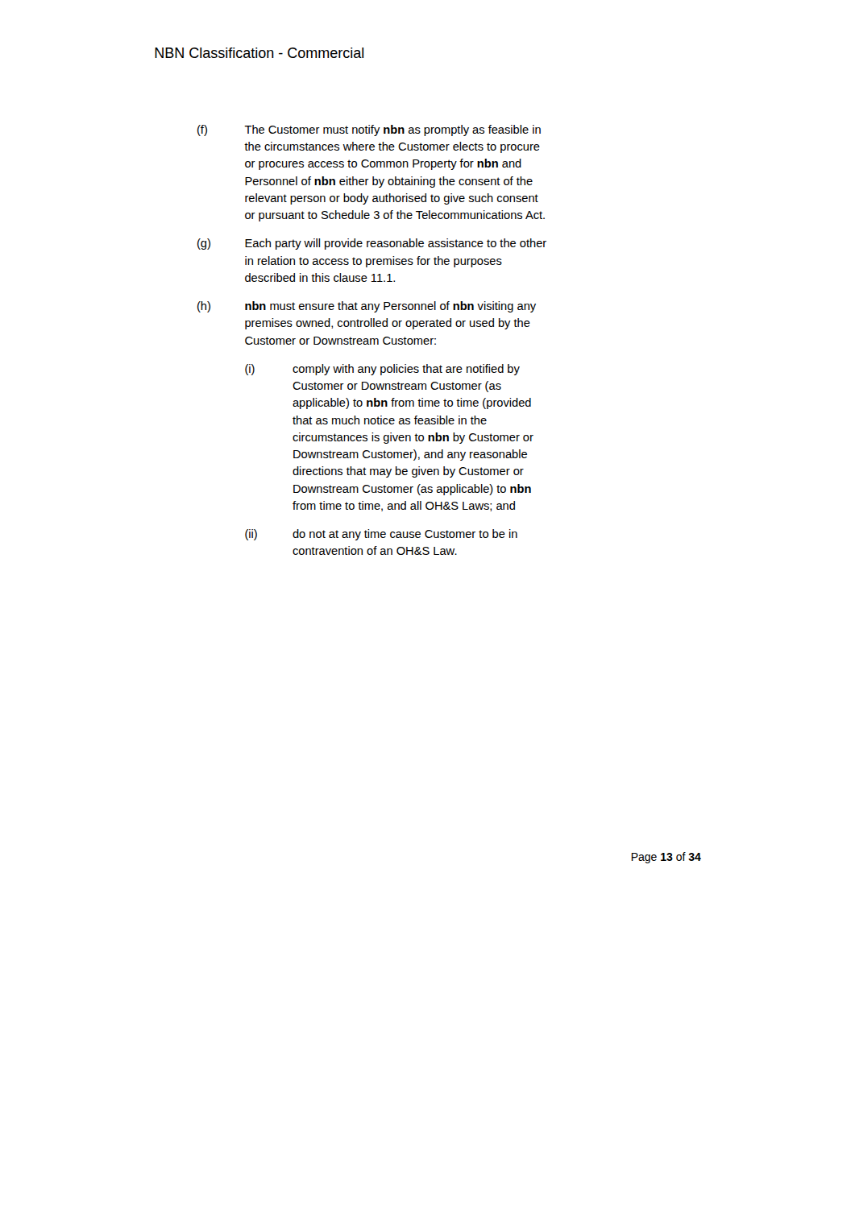NBN Classification - Commercial
(f)
The Customer must notify nbn as promptly as feasible in the circumstances where the Customer elects to procure or procures access to Common Property for nbn and Personnel of nbn either by obtaining the consent of the relevant person or body authorised to give such consent or pursuant to Schedule 3 of the Telecommunications Act.
(g)
Each party will provide reasonable assistance to the other in relation to access to premises for the purposes described in this clause 11.1.
(h)
nbn must ensure that any Personnel of nbn visiting any premises owned, controlled or operated or used by the Customer or Downstream Customer:
(i)
comply with any policies that are notified by Customer or Downstream Customer (as applicable) to nbn from time to time (provided that as much notice as feasible in the circumstances is given to nbn by Customer or Downstream Customer), and any reasonable directions that may be given by Customer or Downstream Customer (as applicable) to nbn from time to time, and all OH&S Laws; and
(ii)
do not at any time cause Customer to be in contravention of an OH&S Law.
Page 13 of 34